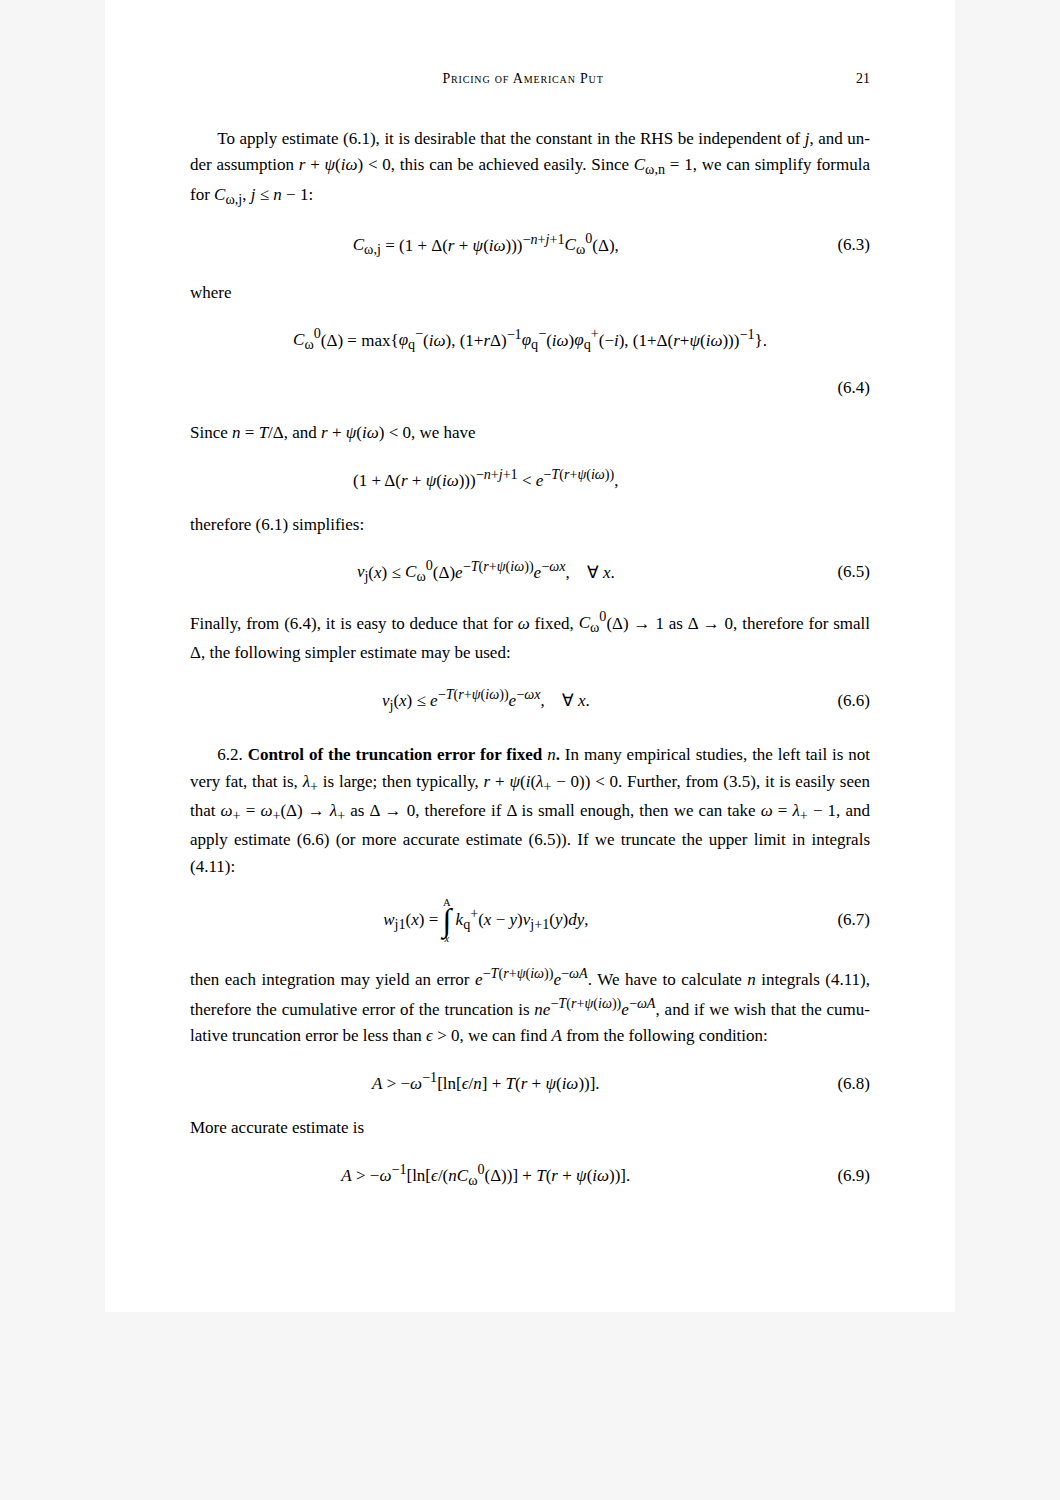Pricing of American Put 21
To apply estimate (6.1), it is desirable that the constant in the RHS be independent of j, and under assumption r + ψ(iω) < 0, this can be achieved easily. Since Cω,n = 1, we can simplify formula for Cω,j, j ≤ n − 1:
Cω,j = (1 + Δ(r + ψ(iω)))−n+j+1Cω0(Δ), (6.3)
where
Cω0(Δ) = max{φq−(iω), (1+r Δ)−1φq−(iω)φq+(−i), (1+Δ(r+ψ(iω)))−1}. (6.4)
Since n = T/Δ, and r + ψ(iω) < 0, we have
(1 + Δ(r + ψ(iω)))−n+j+1 < e−T(r+ψ(iω)),
therefore (6.1) simplifies:
vj(x) ≤ Cω0(Δ)e−T(r+ψ(iω))e−ωx, ∀ x. (6.5)
Finally, from (6.4), it is easy to deduce that for ω fixed, Cω0(Δ) → 1 as Δ → 0, therefore for small Δ, the following simpler estimate may be used:
vj(x) ≤ e−T(r+ψ(iω))e−ωx, ∀ x. (6.6)
6.2. Control of the truncation error for fixed n. In many empirical studies, the left tail is not very fat, that is, λ+ is large; then typically, r + ψ(i(λ+ − 0)) < 0. Further, from (3.5), it is easily seen that ω+ = ω+(Δ) → λ+ as Δ → 0, therefore if Δ is small enough, then we can take ω = λ+ − 1, and apply estimate (6.6) (or more accurate estimate (6.5)). If we truncate the upper limit in integrals (4.11):
wj1(x) = A ∫ x kq+(x − y)vj+1(y)dy, (6.7)
then each integration may yield an error e−T(r+ψ(iω))e−ωA. We have to calculate n integrals (4.11), therefore the cumulative error of the truncation is ne−T(r+ψ(iω))e−ωA, and if we wish that the cumulative truncation error be less than ϵ > 0, we can find A from the following condition:
A > −ω−1[ln[ϵ/n] + T(r + ψ(iω))]. (6.8)
More accurate estimate is
A > −ω−1[ln[ϵ/(nCω0(Δ))] + T(r + ψ(iω))]. (6.9)